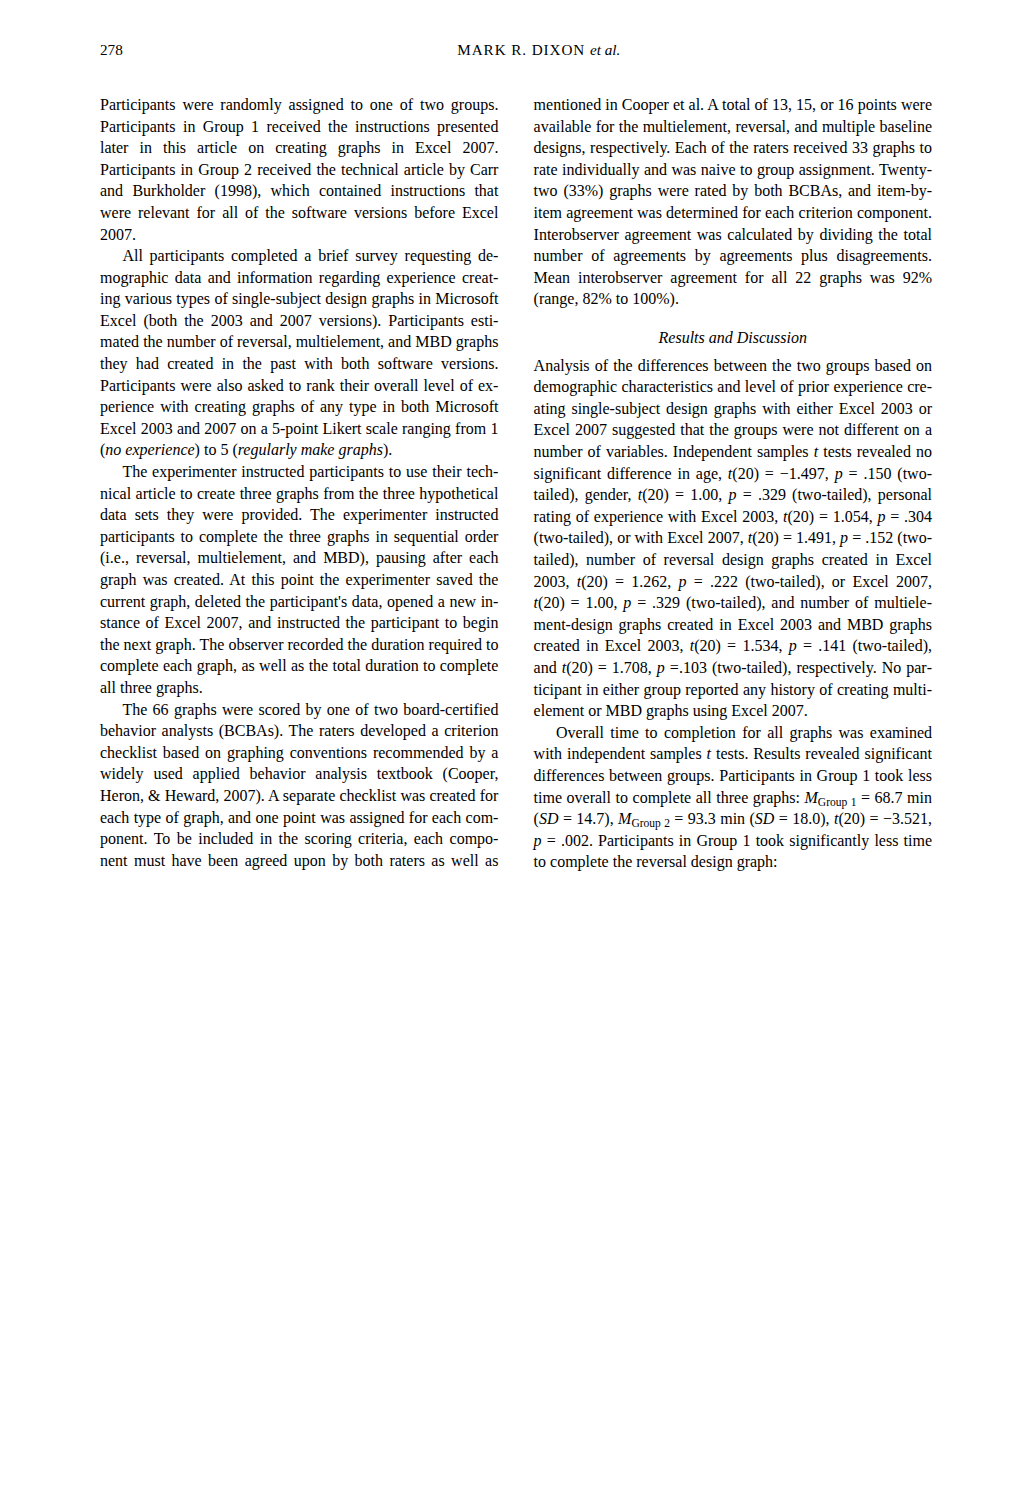278 Mark R. Dixon et al.
Participants were randomly assigned to one of two groups. Participants in Group 1 received the instructions presented later in this article on creating graphs in Excel 2007. Participants in Group 2 received the technical article by Carr and Burkholder (1998), which contained instructions that were relevant for all of the software versions before Excel 2007.
All participants completed a brief survey requesting demographic data and information regarding experience creating various types of single-subject design graphs in Microsoft Excel (both the 2003 and 2007 versions). Participants estimated the number of reversal, multielement, and MBD graphs they had created in the past with both software versions. Participants were also asked to rank their overall level of experience with creating graphs of any type in both Microsoft Excel 2003 and 2007 on a 5-point Likert scale ranging from 1 (no experience) to 5 (regularly make graphs).
The experimenter instructed participants to use their technical article to create three graphs from the three hypothetical data sets they were provided. The experimenter instructed participants to complete the three graphs in sequential order (i.e., reversal, multielement, and MBD), pausing after each graph was created. At this point the experimenter saved the current graph, deleted the participant's data, opened a new instance of Excel 2007, and instructed the participant to begin the next graph. The observer recorded the duration required to complete each graph, as well as the total duration to complete all three graphs.
The 66 graphs were scored by one of two board-certified behavior analysts (BCBAs). The raters developed a criterion checklist based on graphing conventions recommended by a widely used applied behavior analysis textbook (Cooper, Heron, & Heward, 2007). A separate checklist was created for each type of graph, and one point was assigned for each component. To be included in the scoring criteria, each component must have been agreed upon by both raters as well as mentioned in Cooper et al. A total of 13, 15, or 16 points were available for the multielement, reversal, and multiple baseline designs, respectively. Each of the raters received 33 graphs to rate individually and was naive to group assignment. Twenty-two (33%) graphs were rated by both BCBAs, and item-by-item agreement was determined for each criterion component. Interobserver agreement was calculated by dividing the total number of agreements by agreements plus disagreements. Mean interobserver agreement for all 22 graphs was 92% (range, 82% to 100%).
Results and Discussion
Analysis of the differences between the two groups based on demographic characteristics and level of prior experience creating single-subject design graphs with either Excel 2003 or Excel 2007 suggested that the groups were not different on a number of variables. Independent samples t tests revealed no significant difference in age, t(20) = −1.497, p = .150 (two-tailed), gender, t(20) = 1.00, p = .329 (two-tailed), personal rating of experience with Excel 2003, t(20) = 1.054, p = .304 (two-tailed), or with Excel 2007, t(20) = 1.491, p = .152 (two-tailed), number of reversal design graphs created in Excel 2003, t(20) = 1.262, p = .222 (two-tailed), or Excel 2007, t(20) = 1.00, p = .329 (two-tailed), and number of multielement-design graphs created in Excel 2003 and MBD graphs created in Excel 2003, t(20) = 1.534, p = .141 (two-tailed), and t(20) = 1.708, p =.103 (two-tailed), respectively. No participant in either group reported any history of creating multielement or MBD graphs using Excel 2007.
Overall time to completion for all graphs was examined with independent samples t tests. Results revealed significant differences between groups. Participants in Group 1 took less time overall to complete all three graphs: MGroup 1 = 68.7 min (SD = 14.7), MGroup 2 = 93.3 min (SD = 18.0), t(20) = −3.521, p = .002. Participants in Group 1 took significantly less time to complete the reversal design graph: